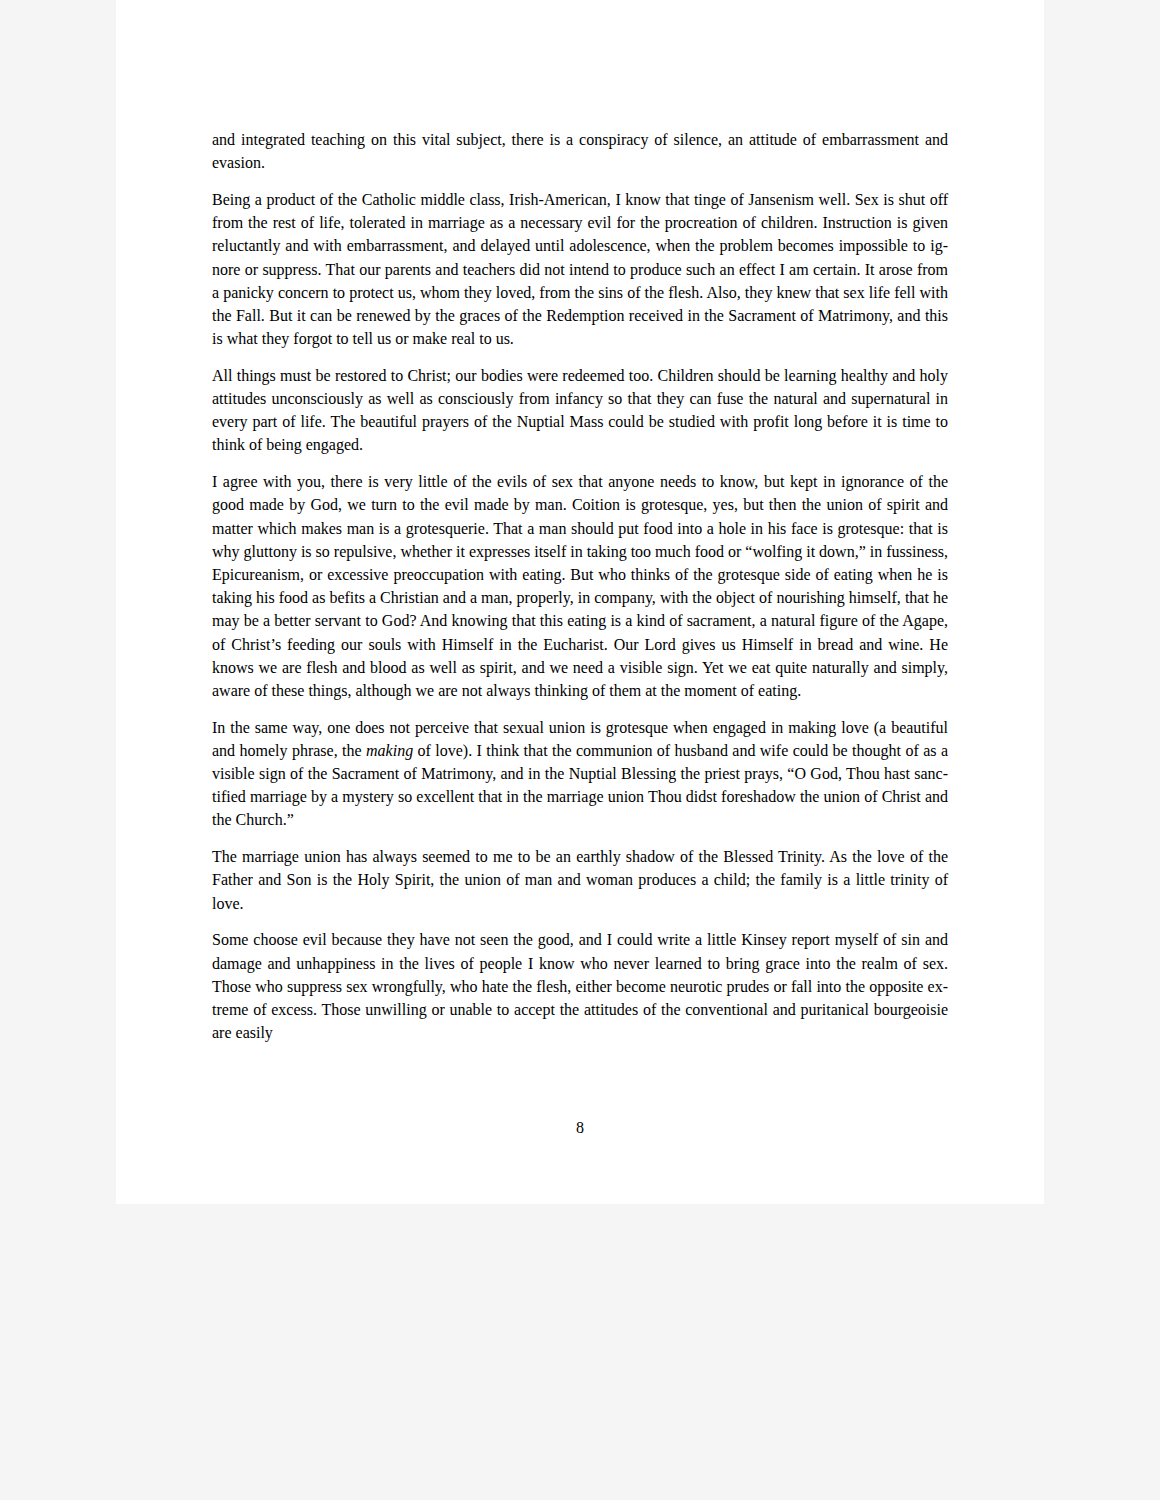and integrated teaching on this vital subject, there is a conspiracy of silence, an attitude of embarrassment and evasion.
Being a product of the Catholic middle class, Irish-American, I know that tinge of Jansenism well. Sex is shut off from the rest of life, tolerated in marriage as a necessary evil for the procreation of children. Instruction is given reluctantly and with embarrassment, and delayed until adolescence, when the problem becomes impossible to ignore or suppress. That our parents and teachers did not intend to produce such an effect I am certain. It arose from a panicky concern to protect us, whom they loved, from the sins of the flesh. Also, they knew that sex life fell with the Fall. But it can be renewed by the graces of the Redemption received in the Sacrament of Matrimony, and this is what they forgot to tell us or make real to us.
All things must be restored to Christ; our bodies were redeemed too. Children should be learning healthy and holy attitudes unconsciously as well as consciously from infancy so that they can fuse the natural and supernatural in every part of life. The beautiful prayers of the Nuptial Mass could be studied with profit long before it is time to think of being engaged.
I agree with you, there is very little of the evils of sex that anyone needs to know, but kept in ignorance of the good made by God, we turn to the evil made by man. Coition is grotesque, yes, but then the union of spirit and matter which makes man is a grotesquerie. That a man should put food into a hole in his face is grotesque: that is why gluttony is so repulsive, whether it expresses itself in taking too much food or “wolfing it down,” in fussiness, Epicureanism, or excessive preoccupation with eating. But who thinks of the grotesque side of eating when he is taking his food as befits a Christian and a man, properly, in company, with the object of nourishing himself, that he may be a better servant to God? And knowing that this eating is a kind of sacrament, a natural figure of the Agape, of Christ’s feeding our souls with Himself in the Eucharist. Our Lord gives us Himself in bread and wine. He knows we are flesh and blood as well as spirit, and we need a visible sign. Yet we eat quite naturally and simply, aware of these things, although we are not always thinking of them at the moment of eating.
In the same way, one does not perceive that sexual union is grotesque when engaged in making love (a beautiful and homely phrase, the making of love). I think that the communion of husband and wife could be thought of as a visible sign of the Sacrament of Matrimony, and in the Nuptial Blessing the priest prays, “O God, Thou hast sanctified marriage by a mystery so excellent that in the marriage union Thou didst foreshadow the union of Christ and the Church.”
The marriage union has always seemed to me to be an earthly shadow of the Blessed Trinity. As the love of the Father and Son is the Holy Spirit, the union of man and woman produces a child; the family is a little trinity of love.
Some choose evil because they have not seen the good, and I could write a little Kinsey report myself of sin and damage and unhappiness in the lives of people I know who never learned to bring grace into the realm of sex. Those who suppress sex wrongfully, who hate the flesh, either become neurotic prudes or fall into the opposite extreme of excess. Those unwilling or unable to accept the attitudes of the conventional and puritanical bourgeoisie are easily
8